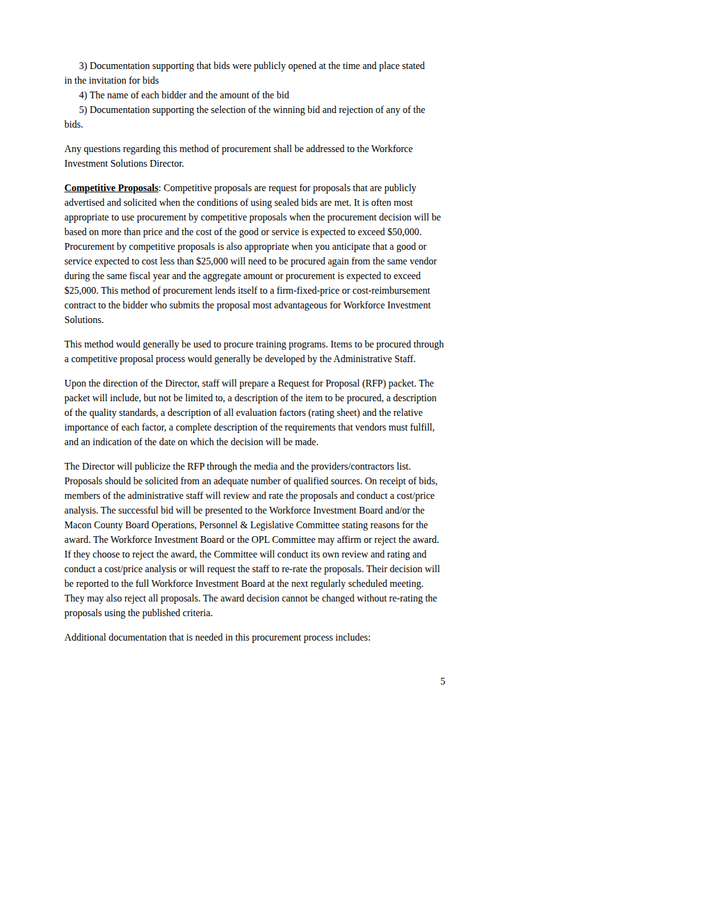3) Documentation supporting that bids were publicly opened at the time and place stated
in the invitation for bids
4) The name of each bidder and the amount of the bid
5) Documentation supporting the selection of the winning bid and rejection of any of the
bids.
Any questions regarding this method of procurement shall be addressed to the Workforce Investment Solutions Director.
Competitive Proposals: Competitive proposals are request for proposals that are publicly advertised and solicited when the conditions of using sealed bids are met. It is often most appropriate to use procurement by competitive proposals when the procurement decision will be based on more than price and the cost of the good or service is expected to exceed $50,000. Procurement by competitive proposals is also appropriate when you anticipate that a good or service expected to cost less than $25,000 will need to be procured again from the same vendor during the same fiscal year and the aggregate amount or procurement is expected to exceed $25,000. This method of procurement lends itself to a firm-fixed-price or cost-reimbursement contract to the bidder who submits the proposal most advantageous for Workforce Investment Solutions.
This method would generally be used to procure training programs. Items to be procured through a competitive proposal process would generally be developed by the Administrative Staff.
Upon the direction of the Director, staff will prepare a Request for Proposal (RFP) packet. The packet will include, but not be limited to, a description of the item to be procured, a description of the quality standards, a description of all evaluation factors (rating sheet) and the relative importance of each factor, a complete description of the requirements that vendors must fulfill, and an indication of the date on which the decision will be made.
The Director will publicize the RFP through the media and the providers/contractors list. Proposals should be solicited from an adequate number of qualified sources. On receipt of bids, members of the administrative staff will review and rate the proposals and conduct a cost/price analysis. The successful bid will be presented to the Workforce Investment Board and/or the Macon County Board Operations, Personnel & Legislative Committee stating reasons for the award. The Workforce Investment Board or the OPL Committee may affirm or reject the award. If they choose to reject the award, the Committee will conduct its own review and rating and conduct a cost/price analysis or will request the staff to re-rate the proposals. Their decision will be reported to the full Workforce Investment Board at the next regularly scheduled meeting. They may also reject all proposals. The award decision cannot be changed without re-rating the proposals using the published criteria.
Additional documentation that is needed in this procurement process includes:
5